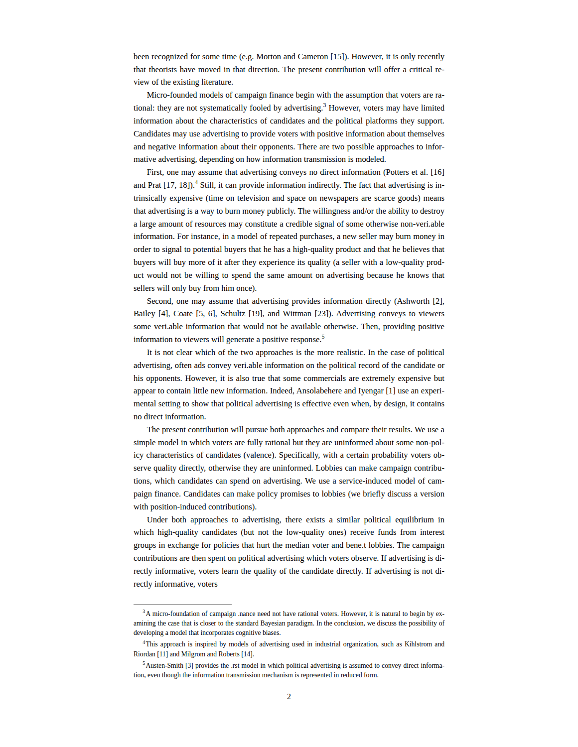been recognized for some time (e.g. Morton and Cameron [15]). However, it is only recently that theorists have moved in that direction. The present contribution will offer a critical review of the existing literature.
Micro-founded models of campaign finance begin with the assumption that voters are rational: they are not systematically fooled by advertising.3 However, voters may have limited information about the characteristics of candidates and the political platforms they support. Candidates may use advertising to provide voters with positive information about themselves and negative information about their opponents. There are two possible approaches to informative advertising, depending on how information transmission is modeled.
First, one may assume that advertising conveys no direct information (Potters et al. [16] and Prat [17, 18]).4 Still, it can provide information indirectly. The fact that advertising is intrinsically expensive (time on television and space on newspapers are scarce goods) means that advertising is a way to burn money publicly. The willingness and/or the ability to destroy a large amount of resources may constitute a credible signal of some otherwise non-veri.able information. For instance, in a model of repeated purchases, a new seller may burn money in order to signal to potential buyers that he has a high-quality product and that he believes that buyers will buy more of it after they experience its quality (a seller with a low-quality product would not be willing to spend the same amount on advertising because he knows that sellers will only buy from him once).
Second, one may assume that advertising provides information directly (Ashworth [2], Bailey [4], Coate [5, 6], Schultz [19], and Wittman [23]). Advertising conveys to viewers some veri.able information that would not be available otherwise. Then, providing positive information to viewers will generate a positive response.5
It is not clear which of the two approaches is the more realistic. In the case of political advertising, often ads convey veri.able information on the political record of the candidate or his opponents. However, it is also true that some commercials are extremely expensive but appear to contain little new information. Indeed, Ansolabehere and Iyengar [1] use an experimental setting to show that political advertising is effective even when, by design, it contains no direct information.
The present contribution will pursue both approaches and compare their results. We use a simple model in which voters are fully rational but they are uninformed about some non-policy characteristics of candidates (valence). Specifically, with a certain probability voters observe quality directly, otherwise they are uninformed. Lobbies can make campaign contributions, which candidates can spend on advertising. We use a service-induced model of campaign finance. Candidates can make policy promises to lobbies (we briefly discuss a version with position-induced contributions).
Under both approaches to advertising, there exists a similar political equilibrium in which high-quality candidates (but not the low-quality ones) receive funds from interest groups in exchange for policies that hurt the median voter and bene.t lobbies. The campaign contributions are then spent on political advertising which voters observe. If advertising is directly informative, voters learn the quality of the candidate directly. If advertising is not directly informative, voters
3A micro-foundation of campaign .nance need not have rational voters. However, it is natural to begin by examining the case that is closer to the standard Bayesian paradigm. In the conclusion, we discuss the possibility of developing a model that incorporates cognitive biases.
4This approach is inspired by models of advertising used in industrial organization, such as Kihlstrom and Riordan [11] and Milgrom and Roberts [14].
5Austen-Smith [3] provides the .rst model in which political advertising is assumed to convey direct information, even though the information transmission mechanism is represented in reduced form.
2